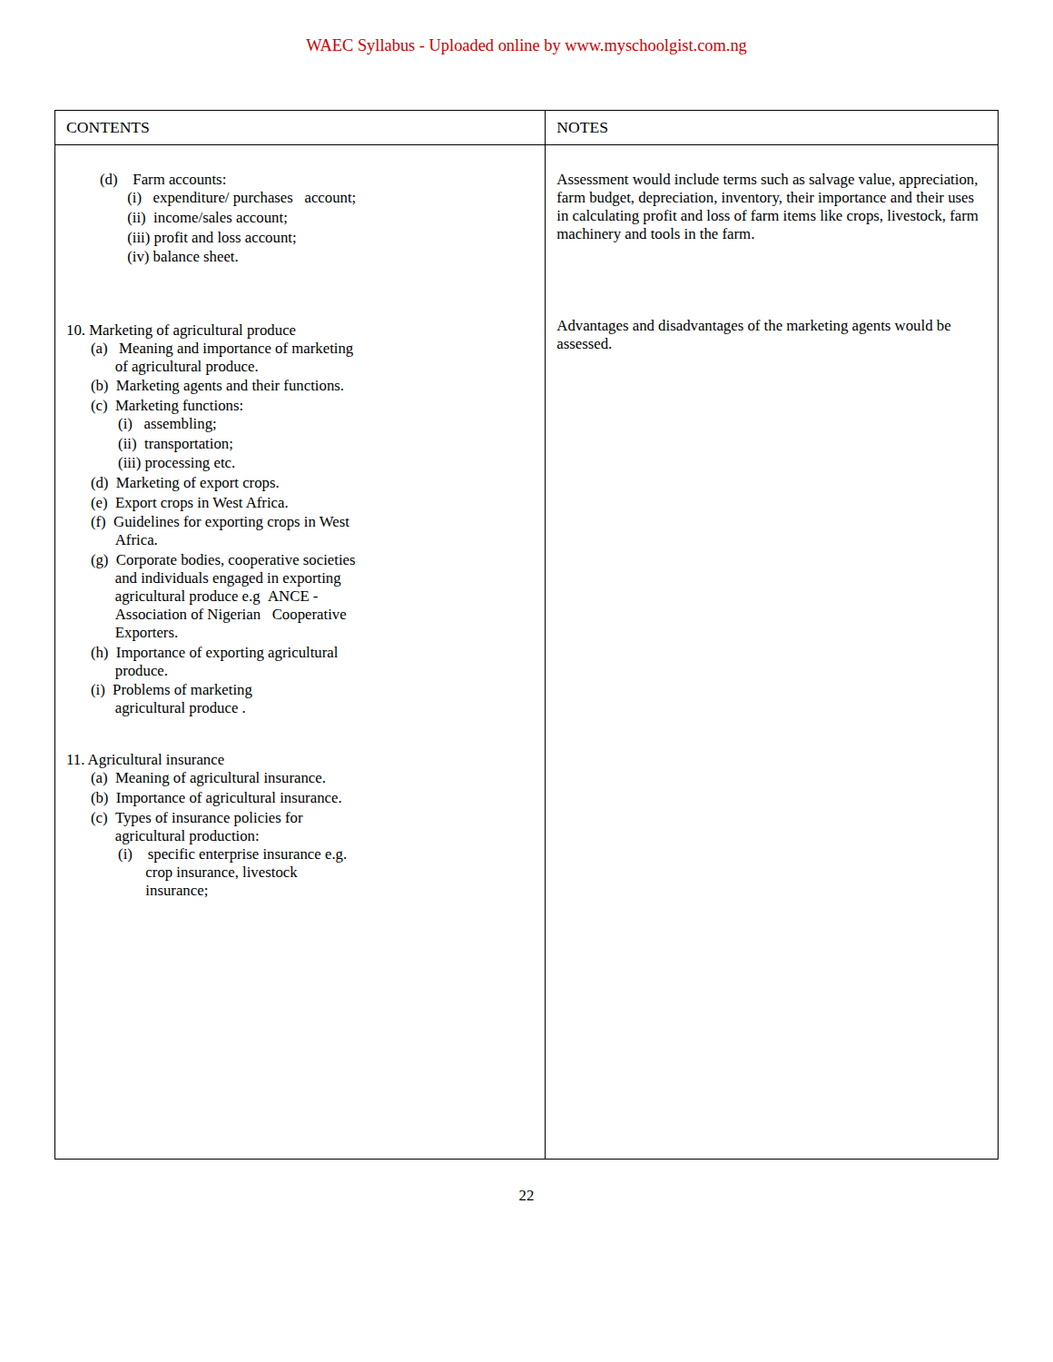WAEC Syllabus - Uploaded online by www.myschoolgist.com.ng
| CONTENTS | NOTES |
| --- | --- |
| (d) Farm accounts: (i) expenditure/ purchases account; (ii) income/sales account; (iii) profit and loss account; (iv) balance sheet. 10. Marketing of agricultural produce (a) Meaning and importance of marketing of agricultural produce. (b) Marketing agents and their functions. (c) Marketing functions: (i) assembling; (ii) transportation; (iii) processing etc. (d) Marketing of export crops. (e) Export crops in West Africa. (f) Guidelines for exporting crops in West Africa. (g) Corporate bodies, cooperative societies and individuals engaged in exporting agricultural produce e.g ANCE - Association of Nigerian Cooperative Exporters. (h) Importance of exporting agricultural produce. (i) Problems of marketing agricultural produce . 11. Agricultural insurance (a) Meaning of agricultural insurance. (b) Importance of agricultural insurance. (c) Types of insurance policies for agricultural production: (i) specific enterprise insurance e.g. crop insurance, livestock insurance; | Assessment would include terms such as salvage value, appreciation, farm budget, depreciation, inventory, their importance and their uses in calculating profit and loss of farm items like crops, livestock, farm machinery and tools in the farm. Advantages and disadvantages of the marketing agents would be assessed. |
22